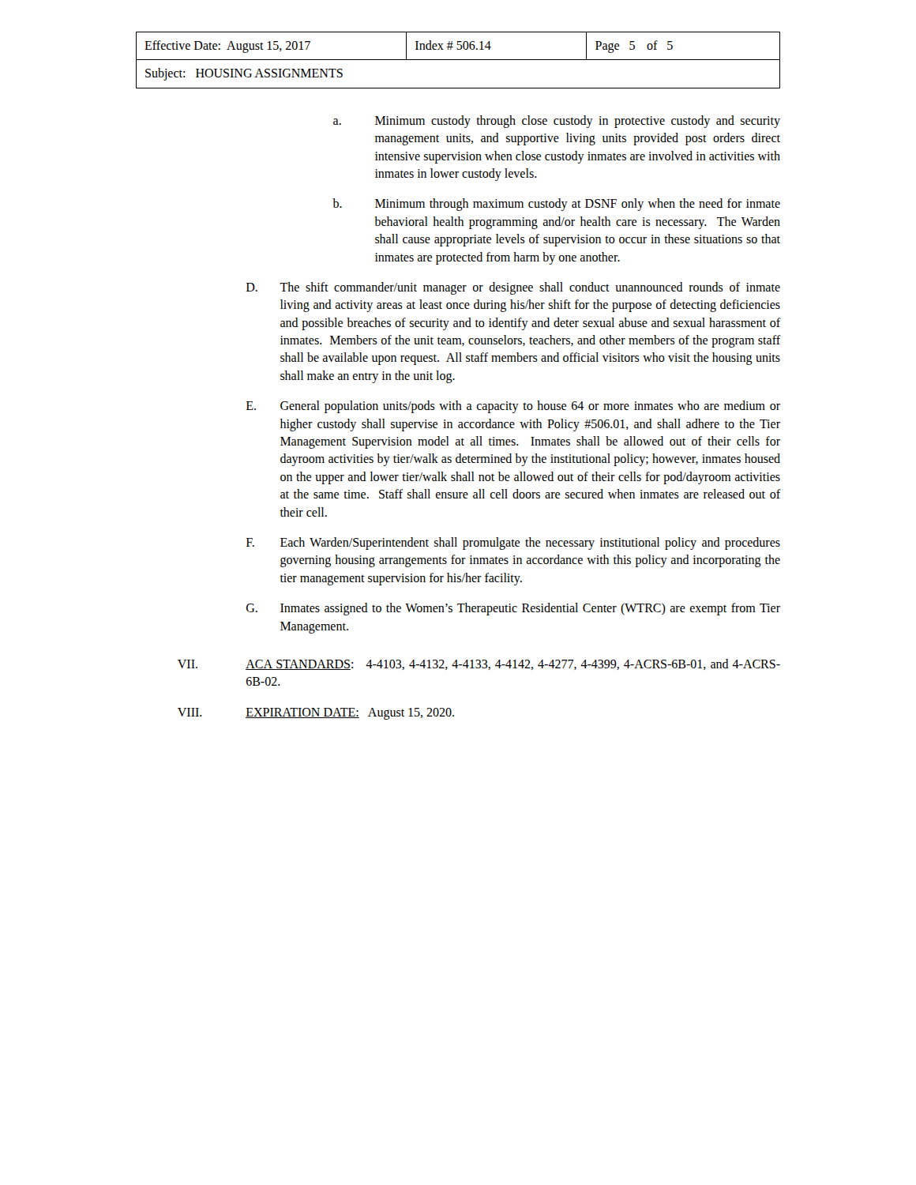| Effective Date: August 15, 2017 | Index # 506.14 | Page 5 of 5 |
| Subject: HOUSING ASSIGNMENTS |
a.
Minimum custody through close custody in protective custody and security management units, and supportive living units provided post orders direct intensive supervision when close custody inmates are involved in activities with inmates in lower custody levels.
b.
Minimum through maximum custody at DSNF only when the need for inmate behavioral health programming and/or health care is necessary. The Warden shall cause appropriate levels of supervision to occur in these situations so that inmates are protected from harm by one another.
D.
The shift commander/unit manager or designee shall conduct unannounced rounds of inmate living and activity areas at least once during his/her shift for the purpose of detecting deficiencies and possible breaches of security and to identify and deter sexual abuse and sexual harassment of inmates. Members of the unit team, counselors, teachers, and other members of the program staff shall be available upon request. All staff members and official visitors who visit the housing units shall make an entry in the unit log.
E.
General population units/pods with a capacity to house 64 or more inmates who are medium or higher custody shall supervise in accordance with Policy #506.01, and shall adhere to the Tier Management Supervision model at all times. Inmates shall be allowed out of their cells for dayroom activities by tier/walk as determined by the institutional policy; however, inmates housed on the upper and lower tier/walk shall not be allowed out of their cells for pod/dayroom activities at the same time. Staff shall ensure all cell doors are secured when inmates are released out of their cell.
F.
Each Warden/Superintendent shall promulgate the necessary institutional policy and procedures governing housing arrangements for inmates in accordance with this policy and incorporating the tier management supervision for his/her facility.
G.
Inmates assigned to the Women’s Therapeutic Residential Center (WTRC) are exempt from Tier Management.
VII.
ACA STANDARDS: 4-4103, 4-4132, 4-4133, 4-4142, 4-4277, 4-4399, 4-ACRS-6B-01, and 4-ACRS-6B-02.
VIII.
EXPIRATION DATE: August 15, 2020.